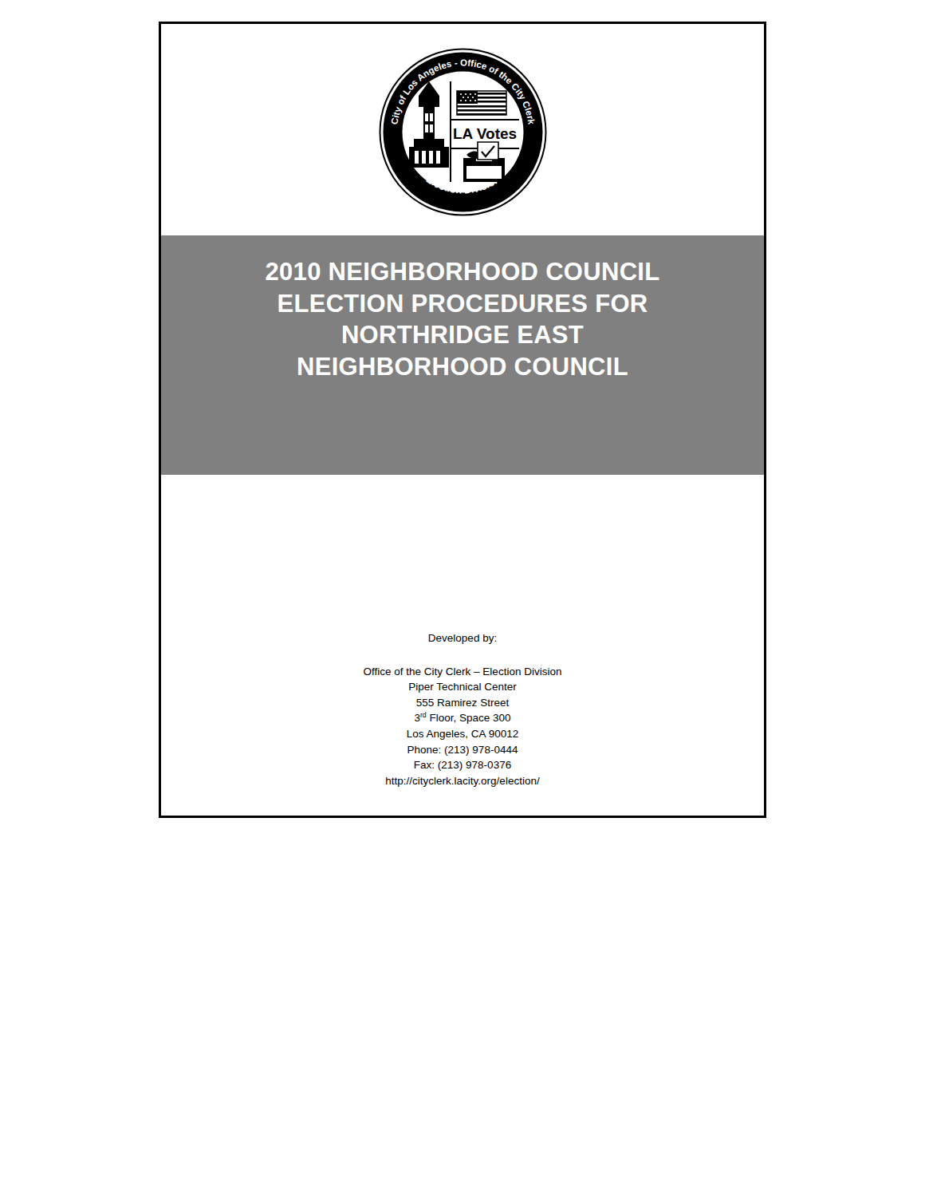City of Los Angeles - Office of the City Clerk Election Division LA Votes
2010 NEIGHBORHOOD COUNCIL
ELECTION PROCEDURES FOR
NORTHRIDGE EAST
NEIGHBORHOOD COUNCIL
Developed by:
Office of the City Clerk – Election Division
Piper Technical Center
555 Ramirez Street
3rd Floor, Space 300
Los Angeles, CA 90012
Phone: (213) 978-0444
Fax: (213) 978-0376
http://cityclerk.lacity.org/election/